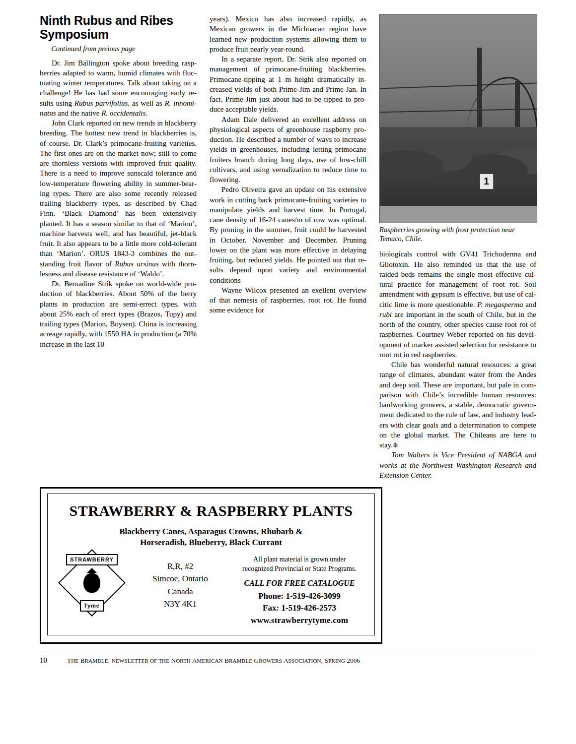Ninth Rubus and Ribes
Symposium
Continued from preious page
Dr. Jim Ballington spoke about breeding raspberries adapted to warm, humid climates with fluctuating winter temperatures. Talk about taking on a challenge! He has had some encouraging early results using Rubus parvifolius, as well as R. innominatus and the native R. occidentalis.
John Clark reported on new trends in blackberry breeding. The hottest new trend in blackberries is, of course, Dr. Clark’s primocane-fruiting varieties. The first ones are on the market now; still to come are thornless versions with improved fruit quality. There is a need to improve sunscald tolerance and low-temperature flowering ability in summer-bearing types. There are also some recently released trailing blackberry types, as described by Chad Finn. ‘Black Diamond’ has been extensively planted. It has a season similar to that of ‘Marion’, machine harvests well, and has beautiful, jet-black fruit. It also appears to be a little more cold-tolerant than ‘Marion’. ORUS 1843-3 combines the outstanding fruit flavor of Rubus ursinus with thornlesness and disease resistance of ‘Waldo’.
Dr. Bernadine Strik spoke on world-wide production of blackberries. About 50% of the berry plants in production are semi-errect types, with about 25% each of erect types (Brazos, Tupy) and trailing types (Marion, Boysen). China is increasing acreage rapidly, with 1550 HA in production (a 70% increase in the last 10
years). Mexico has also increased rapidly, as Mexican growers in the Michoacan region have learned new production systems allowing them to produce fruit nearly year-round.
In a separate report, Dr. Strik also reported on management of primocane-fruiting blackberries. Primocane-tipping at 1 m height dramatically increased yields of both Prime-Jim and Prime-Jan. In fact, Prime-Jim just about had to be tipped to produce acceptable yields.
Adam Dale delivered an excellent address on physiological aspects of greenhouse raspberry production. He described a number of ways to increase yields in greenhouses, including letting primocane fruiters branch during long days, use of low-chill cultivars, and using vernalization to reduce time to flowering.
Pedro Oliveira gave an update on his extensive work in cutting back primocane-fruiting varieties to manipulate yields and harvest time. In Portugal, cane density of 16-24 canes/m of row was optimal. By pruning in the summer, fruit could be harvested in October, November and December. Pruning lower on the plant was more effective in delaying fruiting, but reduced yields. He pointed out that results depend upon variety and environmental conditions
Wayne Wilcox presented an exellent overview of that nemesis of raspberries, root rot. He found some evidence for
1
Raspberries growing with frost protection near Temuco, Chile.
biologicals control with GV41 Trichoderma and Gliotoxin. He also reminded us that the use of raided beds remains the single most effective cultural practice for management of root rot. Soil amendment with gypsum is effective, but use of calcitic lime is more questionable. P. megasperma and rubi are important in the south of Chile, but in the north of the country, other species cause root rot of raspberries. Courtney Weber reported on his development of marker assisted selection for resistance to root rot in red raspberries.
Chile has wonderful natural resources: a great range of climates, abundant water from the Andes and deep soil. These are important, but pale in comparison with Chile’s incredible human resources: hardworking growers, a stable, democratic government dedicated to the rule of law, and industry leaders with clear goals and a determination to compete on the global market. The Chileans are here to stay.❊
Tom Walters is Vice President of NABGA and works at the Northwest Washington Research and Extension Center.
STRAWBERRY & RASPBERRY PLANTS
Blackberry Canes, Asparagus Crowns, Rhubarb &
Horseradish, Blueberry, Black Currant
STRAWBERRY
FARMS INC.
Tyme
R,R, #2
Simcoe, Ontario
Canada
N3Y 4K1
All plant material is grown under
recognized Provincial or State Programs.
CALL FOR FREE CATALOGUE
Phone: 1-519-426-3099
Fax: 1-519-426-2573
www.strawberrytyme.com
10
THE BRAMBLE: NEWSLETTER OF THE NORTH AMERICAN BRAMBLE GROWERS ASSOCIATION, SPRING 2006